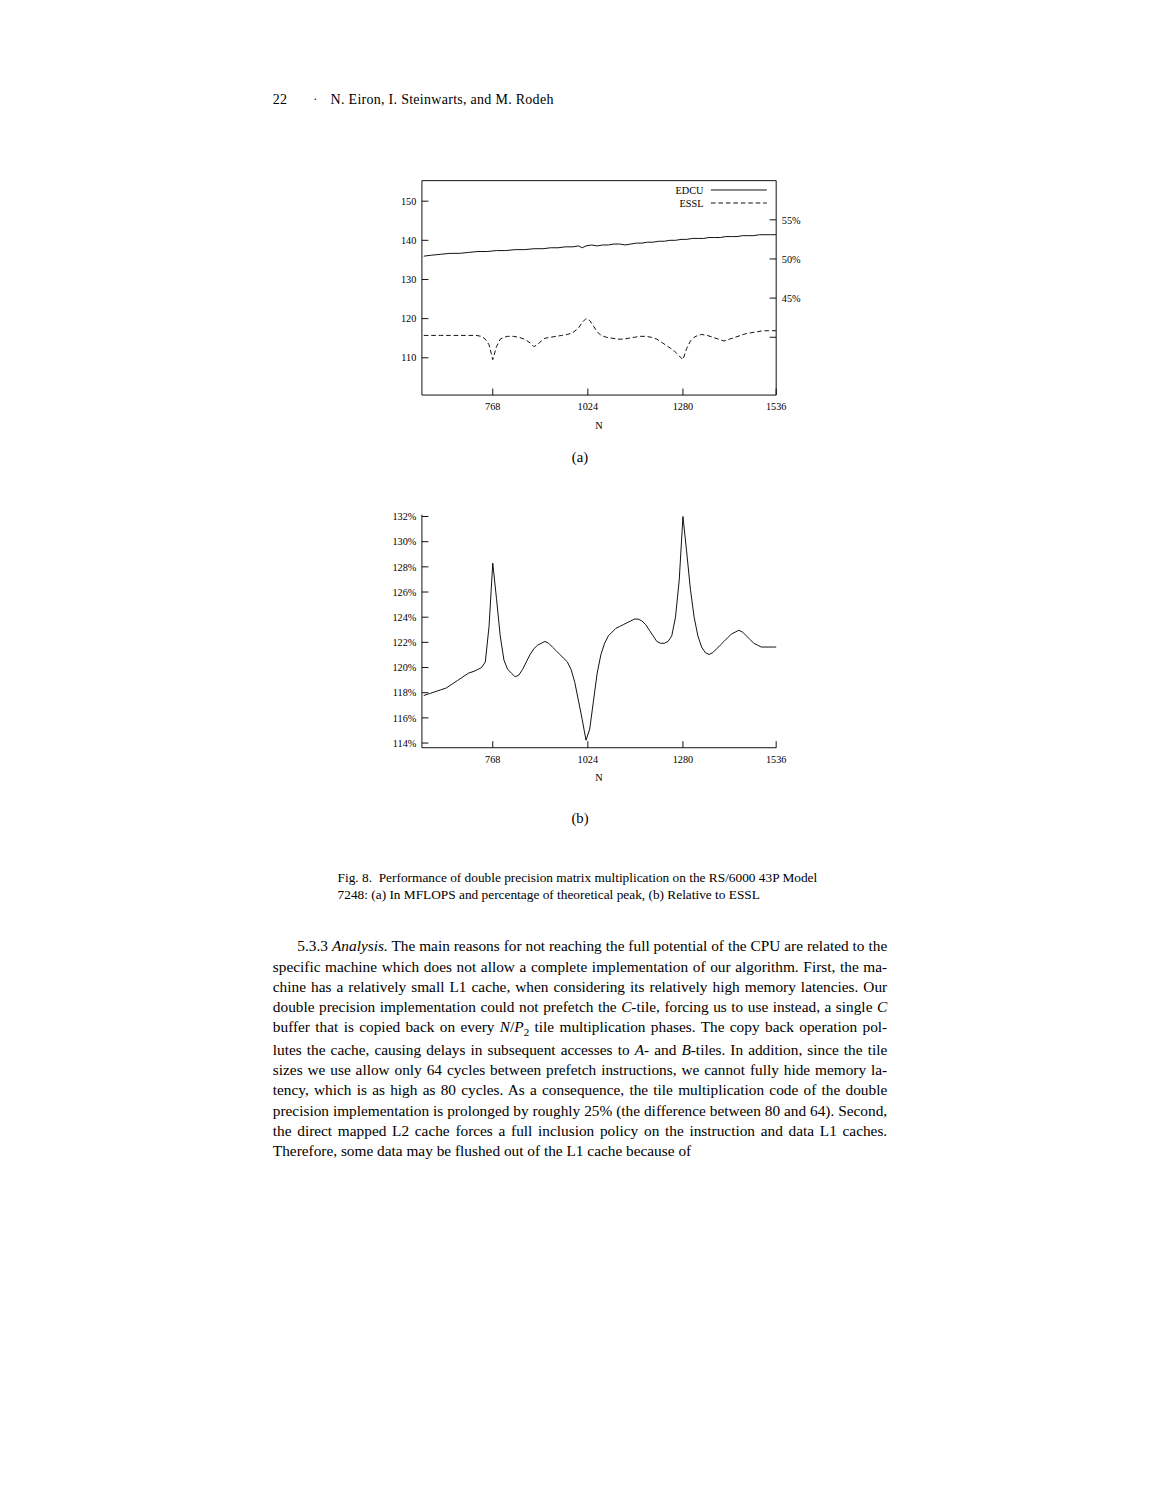22·N. Eiron, I. Steinwarts, and M. Rodeh
150 140 130 120 110 55% 50% 45% 768 1024 1280 1536 N EDCU ESSL
(a)
132% 130% 128% 126% 124% 122% 120% 118% 116% 114% 768 1024 1280 1536 N
(b)
Fig. 8. Performance of double precision matrix multiplication on the RS/6000 43P Model 7248: (a) In MFLOPS and percentage of theoretical peak, (b) Relative to ESSL
5.3.3 Analysis. The main reasons for not reaching the full potential of the CPU are related to the specific machine which does not allow a complete implementation of our algorithm. First, the machine has a relatively small L1 cache, when considering its relatively high memory latencies. Our double precision implementation could not prefetch the C-tile, forcing us to use instead, a single C buffer that is copied back on every N/P2 tile multiplication phases. The copy back operation pollutes the cache, causing delays in subsequent accesses to A- and B-tiles. In addition, since the tile sizes we use allow only 64 cycles between prefetch instructions, we cannot fully hide memory latency, which is as high as 80 cycles. As a consequence, the tile multiplication code of the double precision implementation is prolonged by roughly 25% (the difference between 80 and 64). Second, the direct mapped L2 cache forces a full inclusion policy on the instruction and data L1 caches. Therefore, some data may be flushed out of the L1 cache because of